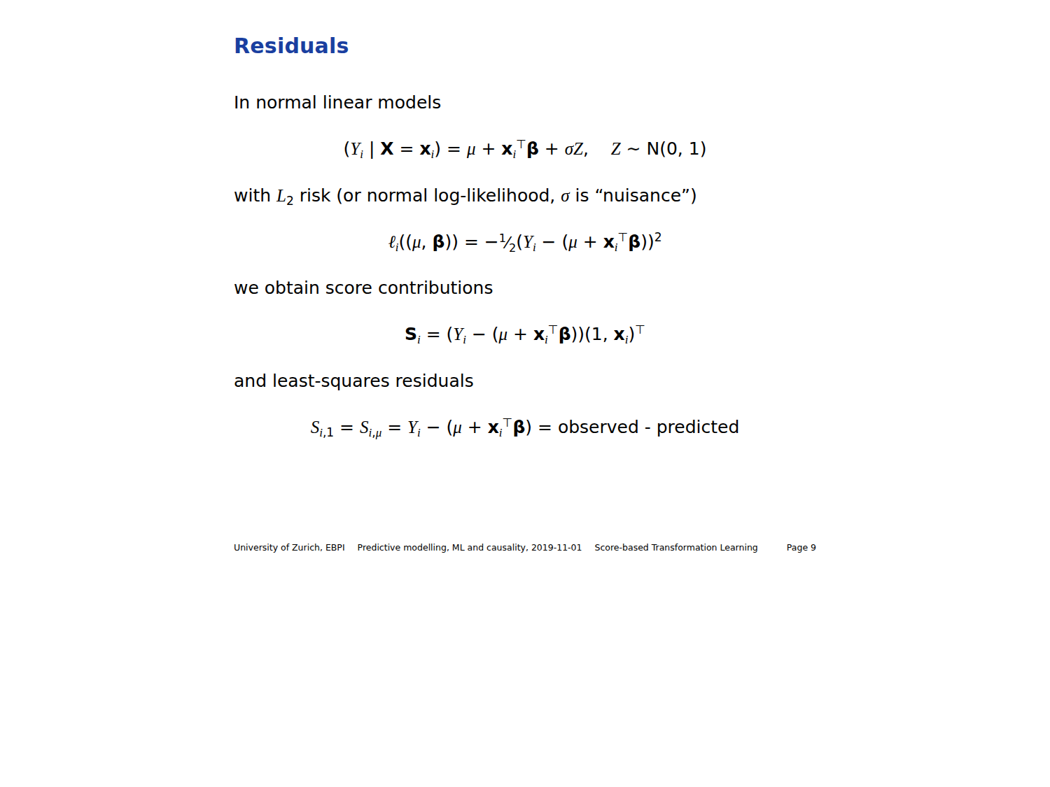Residuals
In normal linear models
(Yi | X = xi) = μ + xi⊤β + σZ, Z ∼ N(0, 1)
with L2 risk (or normal log-likelihood, σ is “nuisance”)
ℓi((μ, β)) = −1⁄2(Yi − (μ + xi⊤β))2
we obtain score contributions
Si = (Yi − (μ + xi⊤β))(1, xi)⊤
and least-squares residuals
Si,1 = Si,μ = Yi − (μ + xi⊤β) = observed - predicted
University of Zurich, EBPI Predictive modelling, ML and causality, 2019-11-01 Score-based Transformation Learning Page 9